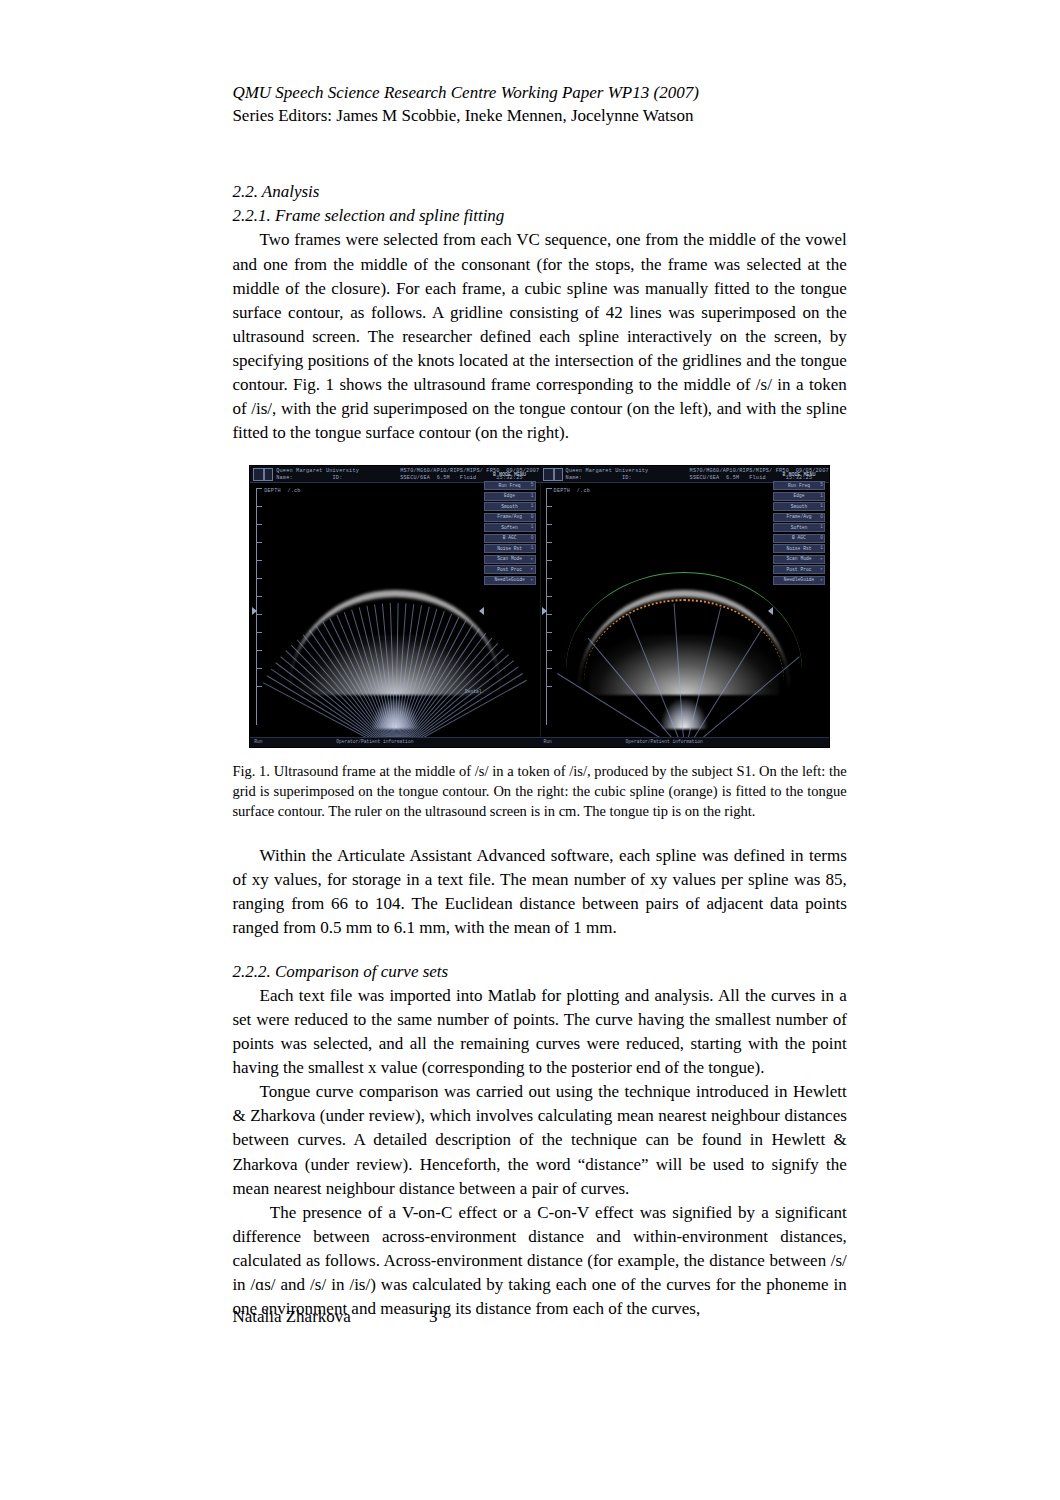QMU Speech Science Research Centre Working Paper WP13 (2007)
Series Editors: James M Scobbie, Ineke Mennen, Jocelynne Watson
2.2. Analysis
2.2.1. Frame selection and spline fitting
Two frames were selected from each VC sequence, one from the middle of the vowel and one from the middle of the consonant (for the stops, the frame was selected at the middle of the closure). For each frame, a cubic spline was manually fitted to the tongue surface contour, as follows. A gridline consisting of 42 lines was superimposed on the ultrasound screen. The researcher defined each spline interactively on the screen, by specifying positions of the knots located at the intersection of the gridlines and the tongue contour. Fig. 1 shows the ultrasound frame corresponding to the middle of /s/ in a token of /is/, with the grid superimposed on the tongue contour (on the left), and with the spline fitted to the tongue surface contour (on the right).
Queen Margaret University
Name: ID:
MS70/MG60/AP10/RIPS/MIPS/ FR50 09/05/2007
SSECU/6EA 6.5M Fluid 15:32:25
DEPTH /.cb
Dental
B MODE MENU
Run Freq5
Edge1
Smooth1
Frame/Avg0
Soften1
B AGC0
Noise Rst1
Scan Mode▸
Post Proc▸
NeedleGuide▸
Run Operator/Patient information
Queen Margaret University
Name: ID:
MS70/MG60/AP10/RIPS/MIPS/ FR50 09/05/2007
SSECU/6EA 6.5M Fluid 15:32:25
DEPTH /.cb
B MODE MENU
Run Freq5
Edge1
Smooth1
Frame/Avg0
Soften1
B AGC0
Noise Rst1
Scan Mode▸
Post Proc▸
NeedleGuide▸
Run Operator/Patient information
Fig. 1. Ultrasound frame at the middle of /s/ in a token of /is/, produced by the subject S1. On the left: the grid is superimposed on the tongue contour. On the right: the cubic spline (orange) is fitted to the tongue surface contour. The ruler on the ultrasound screen is in cm. The tongue tip is on the right.
Within the Articulate Assistant Advanced software, each spline was defined in terms of xy values, for storage in a text file. The mean number of xy values per spline was 85, ranging from 66 to 104. The Euclidean distance between pairs of adjacent data points ranged from 0.5 mm to 6.1 mm, with the mean of 1 mm.
2.2.2. Comparison of curve sets
Each text file was imported into Matlab for plotting and analysis. All the curves in a set were reduced to the same number of points. The curve having the smallest number of points was selected, and all the remaining curves were reduced, starting with the point having the smallest x value (corresponding to the posterior end of the tongue).
Tongue curve comparison was carried out using the technique introduced in Hewlett & Zharkova (under review), which involves calculating mean nearest neighbour distances between curves. A detailed description of the technique can be found in Hewlett & Zharkova (under review). Henceforth, the word “distance” will be used to signify the mean nearest neighbour distance between a pair of curves.
The presence of a V-on-C effect or a C-on-V effect was signified by a significant difference between across-environment distance and within-environment distances, calculated as follows. Across-environment distance (for example, the distance between /s/ in /ɑs/ and /s/ in /is/) was calculated by taking each one of the curves for the phoneme in one environment and measuring its distance from each of the curves,
Natalia Zharkova 3